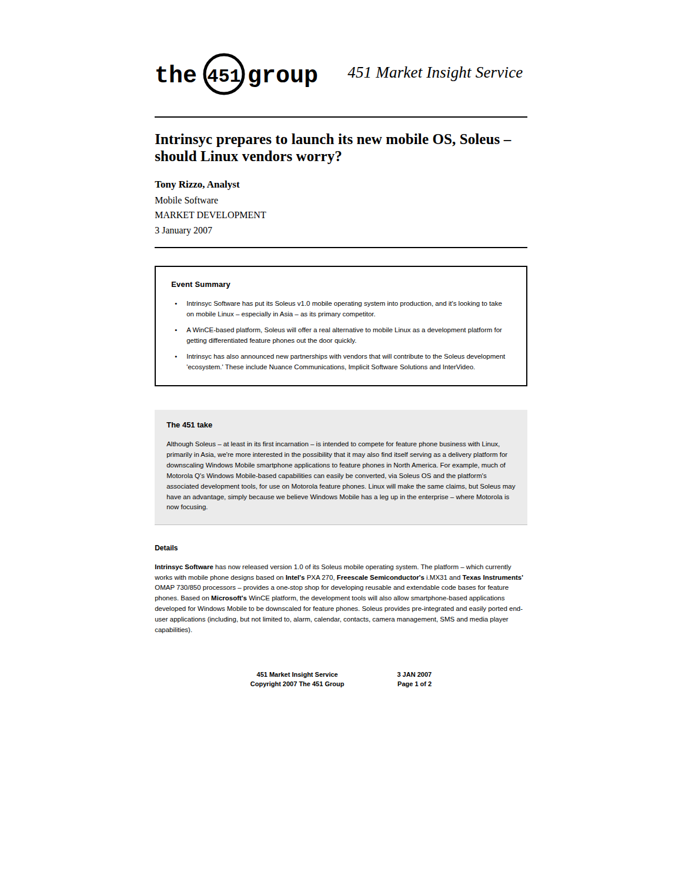the 451 group
451 Market Insight Service
Intrinsyc prepares to launch its new mobile OS, Soleus – should Linux vendors worry?
Tony Rizzo, Analyst
Mobile Software
MARKET DEVELOPMENT
3 January 2007
Event Summary
Intrinsyc Software has put its Soleus v1.0 mobile operating system into production, and it's looking to take on mobile Linux – especially in Asia – as its primary competitor.
A WinCE-based platform, Soleus will offer a real alternative to mobile Linux as a development platform for getting differentiated feature phones out the door quickly.
Intrinsyc has also announced new partnerships with vendors that will contribute to the Soleus development 'ecosystem.' These include Nuance Communications, Implicit Software Solutions and InterVideo.
The 451 take
Although Soleus – at least in its first incarnation – is intended to compete for feature phone business with Linux, primarily in Asia, we're more interested in the possibility that it may also find itself serving as a delivery platform for downscaling Windows Mobile smartphone applications to feature phones in North America. For example, much of Motorola Q's Windows Mobile-based capabilities can easily be converted, via Soleus OS and the platform's associated development tools, for use on Motorola feature phones. Linux will make the same claims, but Soleus may have an advantage, simply because we believe Windows Mobile has a leg up in the enterprise – where Motorola is now focusing.
Details
Intrinsyc Software has now released version 1.0 of its Soleus mobile operating system. The platform – which currently works with mobile phone designs based on Intel's PXA 270, Freescale Semiconductor's i.MX31 and Texas Instruments' OMAP 730/850 processors – provides a one-stop shop for developing reusable and extendable code bases for feature phones. Based on Microsoft's WinCE platform, the development tools will also allow smartphone-based applications developed for Windows Mobile to be downscaled for feature phones. Soleus provides pre-integrated and easily ported end-user applications (including, but not limited to, alarm, calendar, contacts, camera management, SMS and media player capabilities).
451 Market Insight Service
Copyright 2007 The 451 Group
3 JAN 2007
Page 1 of 2